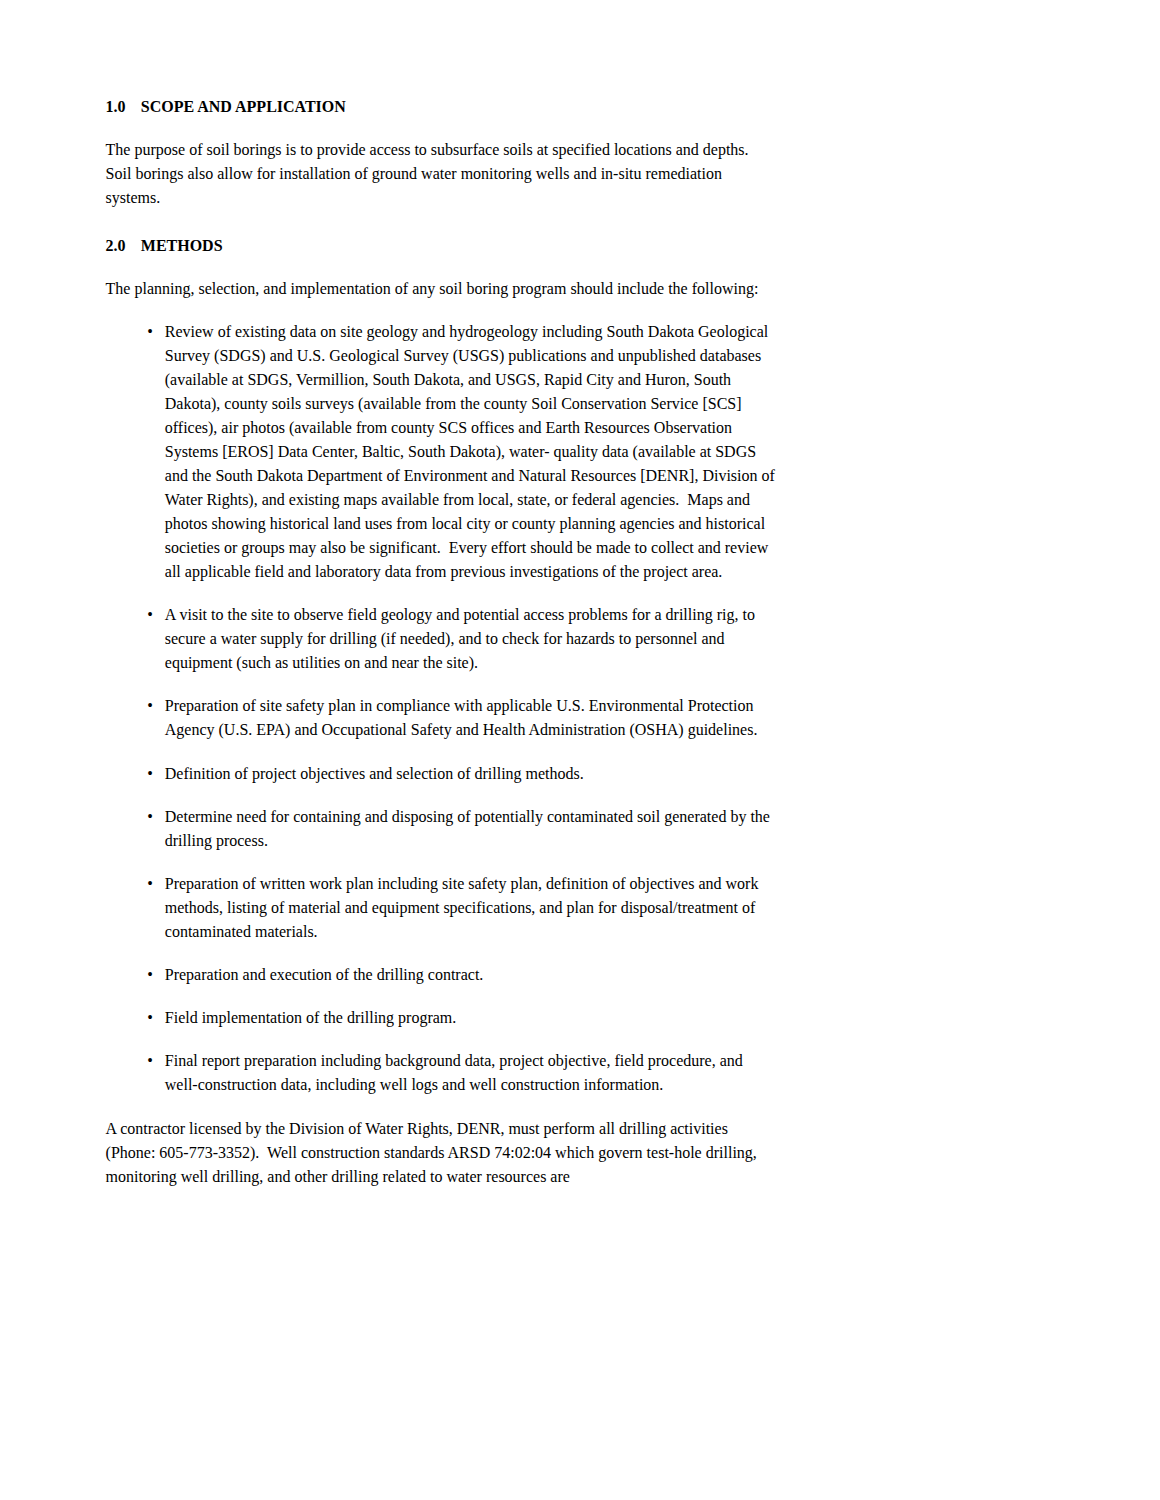1.0 SCOPE AND APPLICATION
The purpose of soil borings is to provide access to subsurface soils at specified locations and depths. Soil borings also allow for installation of ground water monitoring wells and in-situ remediation systems.
2.0 METHODS
The planning, selection, and implementation of any soil boring program should include the following:
Review of existing data on site geology and hydrogeology including South Dakota Geological Survey (SDGS) and U.S. Geological Survey (USGS) publications and unpublished databases (available at SDGS, Vermillion, South Dakota, and USGS, Rapid City and Huron, South Dakota), county soils surveys (available from the county Soil Conservation Service [SCS] offices), air photos (available from county SCS offices and Earth Resources Observation Systems [EROS] Data Center, Baltic, South Dakota), water- quality data (available at SDGS and the South Dakota Department of Environment and Natural Resources [DENR], Division of Water Rights), and existing maps available from local, state, or federal agencies. Maps and photos showing historical land uses from local city or county planning agencies and historical societies or groups may also be significant. Every effort should be made to collect and review all applicable field and laboratory data from previous investigations of the project area.
A visit to the site to observe field geology and potential access problems for a drilling rig, to secure a water supply for drilling (if needed), and to check for hazards to personnel and equipment (such as utilities on and near the site).
Preparation of site safety plan in compliance with applicable U.S. Environmental Protection Agency (U.S. EPA) and Occupational Safety and Health Administration (OSHA) guidelines.
Definition of project objectives and selection of drilling methods.
Determine need for containing and disposing of potentially contaminated soil generated by the drilling process.
Preparation of written work plan including site safety plan, definition of objectives and work methods, listing of material and equipment specifications, and plan for disposal/treatment of contaminated materials.
Preparation and execution of the drilling contract.
Field implementation of the drilling program.
Final report preparation including background data, project objective, field procedure, and well-construction data, including well logs and well construction information.
A contractor licensed by the Division of Water Rights, DENR, must perform all drilling activities (Phone: 605-773-3352). Well construction standards ARSD 74:02:04 which govern test-hole drilling, monitoring well drilling, and other drilling related to water resources are